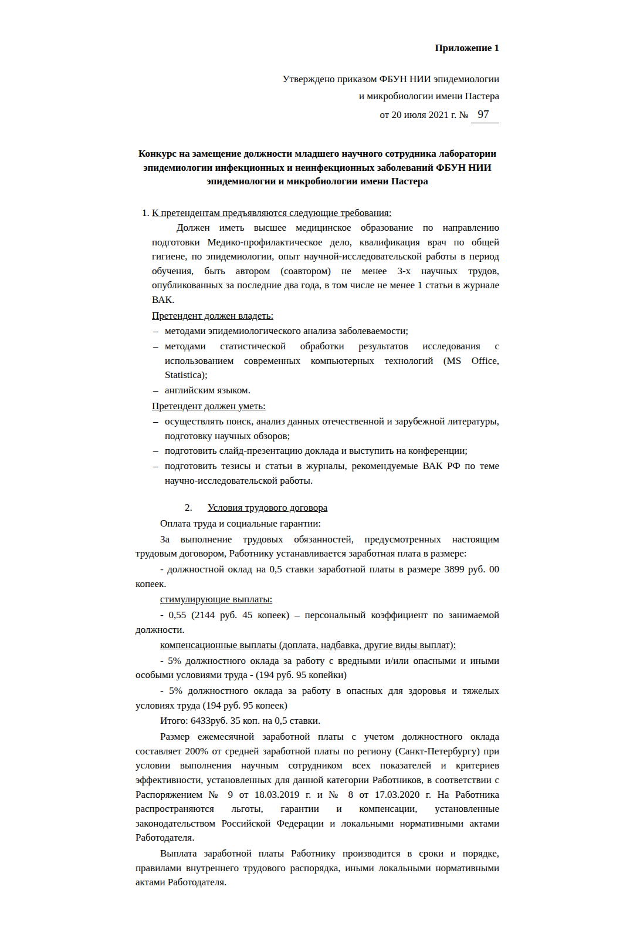Приложение 1
Утверждено приказом ФБУН НИИ эпидемиологии
и микробиологии имени Пастера
от 20 июля 2021 г. № 97
Конкурс на замещение должности младшего научного сотрудника лаборатории
эпидемиологии инфекционных и неинфекционных заболеваний ФБУН НИИ
эпидемиологии и микробиологии имени Пастера
К претендентам предъявляются следующие требования:
Должен иметь высшее медицинское образование по направлению подготовки Медико-профилактическое дело, квалификация врач по общей гигиене, по эпидемиологии, опыт научной-исследовательской работы в период обучения, быть автором (соавтором) не менее 3-х научных трудов, опубликованных за последние два года, в том числе не менее 1 статьи в журнале ВАК.
Претендент должен владеть:
методами эпидемиологического анализа заболеваемости;
методами статистической обработки результатов исследования с использованием современных компьютерных технологий (MS Office, Statistica);
английским языком.
Претендент должен уметь:
осуществлять поиск, анализ данных отечественной и зарубежной литературы, подготовку научных обзоров;
подготовить слайд-презентацию доклада и выступить на конференции;
подготовить тезисы и статьи в журналы, рекомендуемые ВАК РФ по теме научно-исследовательской работы.
2. Условия трудового договора
Оплата труда и социальные гарантии:
За выполнение трудовых обязанностей, предусмотренных настоящим трудовым договором, Работнику устанавливается заработная плата в размере:
- должностной оклад на 0,5 ставки заработной платы в размере 3899 руб. 00 копеек.
стимулирующие выплаты:
- 0,55 (2144 руб. 45 копеек) – персональный коэффициент по занимаемой должности.
компенсационные выплаты (доплата, надбавка, другие виды выплат):
- 5% должностного оклада за работу с вредными и/или опасными и иными особыми условиями труда - (194 руб. 95 копейки)
- 5% должностного оклада за работу в опасных для здоровья и тяжелых условиях труда (194 руб. 95 копеек)
Итого: 6433руб. 35 коп. на 0,5 ставки.
Размер ежемесячной заработной платы с учетом должностного оклада составляет 200% от средней заработной платы по региону (Санкт-Петербургу) при условии выполнения научным сотрудником всех показателей и критериев эффективности, установленных для данной категории Работников, в соответствии с Распоряжением № 9 от 18.03.2019 г. и № 8 от 17.03.2020 г. На Работника распространяются льготы, гарантии и компенсации, установленные законодательством Российской Федерации и локальными нормативными актами Работодателя.
Выплата заработной платы Работнику производится в сроки и порядке, правилами внутреннего трудового распорядка, иными локальными нормативными актами Работодателя.